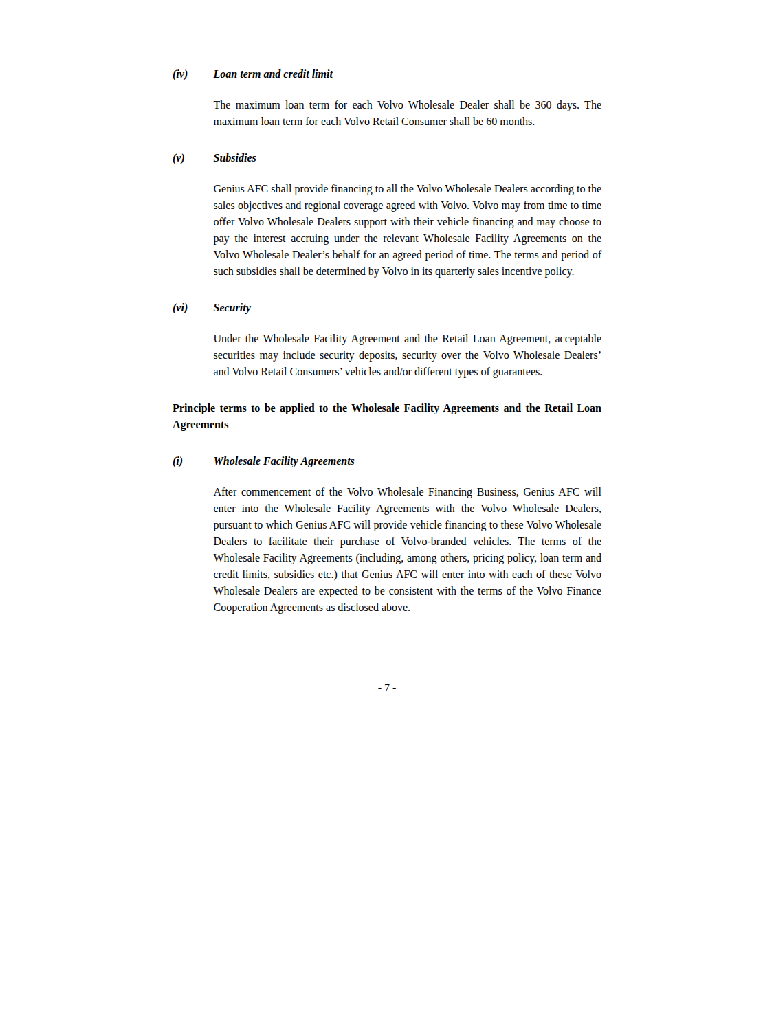(iv) Loan term and credit limit
The maximum loan term for each Volvo Wholesale Dealer shall be 360 days. The maximum loan term for each Volvo Retail Consumer shall be 60 months.
(v) Subsidies
Genius AFC shall provide financing to all the Volvo Wholesale Dealers according to the sales objectives and regional coverage agreed with Volvo. Volvo may from time to time offer Volvo Wholesale Dealers support with their vehicle financing and may choose to pay the interest accruing under the relevant Wholesale Facility Agreements on the Volvo Wholesale Dealer’s behalf for an agreed period of time. The terms and period of such subsidies shall be determined by Volvo in its quarterly sales incentive policy.
(vi) Security
Under the Wholesale Facility Agreement and the Retail Loan Agreement, acceptable securities may include security deposits, security over the Volvo Wholesale Dealers’ and Volvo Retail Consumers’ vehicles and/or different types of guarantees.
Principle terms to be applied to the Wholesale Facility Agreements and the Retail Loan Agreements
(i) Wholesale Facility Agreements
After commencement of the Volvo Wholesale Financing Business, Genius AFC will enter into the Wholesale Facility Agreements with the Volvo Wholesale Dealers, pursuant to which Genius AFC will provide vehicle financing to these Volvo Wholesale Dealers to facilitate their purchase of Volvo-branded vehicles. The terms of the Wholesale Facility Agreements (including, among others, pricing policy, loan term and credit limits, subsidies etc.) that Genius AFC will enter into with each of these Volvo Wholesale Dealers are expected to be consistent with the terms of the Volvo Finance Cooperation Agreements as disclosed above.
- 7 -